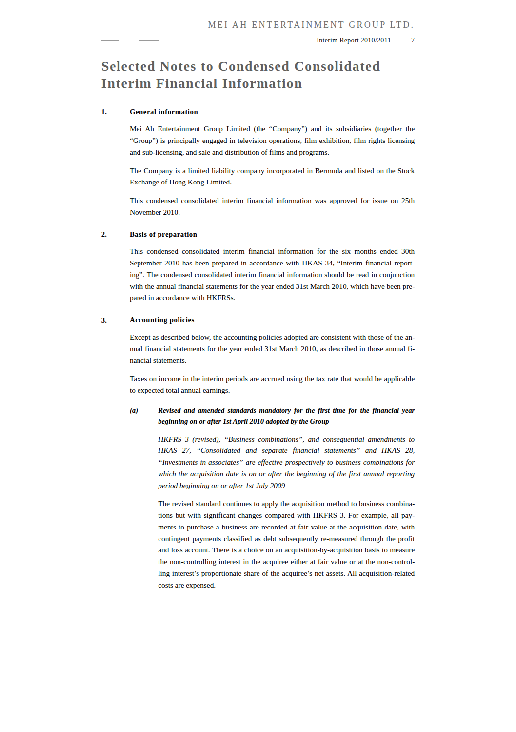MEI AH ENTERTAINMENT GROUP LTD.
Interim Report 2010/2011 7
Selected Notes to Condensed Consolidated Interim Financial Information
General information
Mei Ah Entertainment Group Limited (the “Company”) and its subsidiaries (together the “Group”) is principally engaged in television operations, film exhibition, film rights licensing and sub-licensing, and sale and distribution of films and programs.
The Company is a limited liability company incorporated in Bermuda and listed on the Stock Exchange of Hong Kong Limited.
This condensed consolidated interim financial information was approved for issue on 25th November 2010.
Basis of preparation
This condensed consolidated interim financial information for the six months ended 30th September 2010 has been prepared in accordance with HKAS 34, “Interim financial reporting”. The condensed consolidated interim financial information should be read in conjunction with the annual financial statements for the year ended 31st March 2010, which have been prepared in accordance with HKFRSs.
Accounting policies
Except as described below, the accounting policies adopted are consistent with those of the annual financial statements for the year ended 31st March 2010, as described in those annual financial statements.
Taxes on income in the interim periods are accrued using the tax rate that would be applicable to expected total annual earnings.
(a)
Revised and amended standards mandatory for the first time for the financial year beginning on or after 1st April 2010 adopted by the Group
HKFRS 3 (revised), “Business combinations”, and consequential amendments to HKAS 27, “Consolidated and separate financial statements” and HKAS 28, “Investments in associates” are effective prospectively to business combinations for which the acquisition date is on or after the beginning of the first annual reporting period beginning on or after 1st July 2009
The revised standard continues to apply the acquisition method to business combinations but with significant changes compared with HKFRS 3. For example, all payments to purchase a business are recorded at fair value at the acquisition date, with contingent payments classified as debt subsequently re-measured through the profit and loss account. There is a choice on an acquisition-by-acquisition basis to measure the non-controlling interest in the acquiree either at fair value or at the non-controlling interest’s proportionate share of the acquiree’s net assets. All acquisition-related costs are expensed.